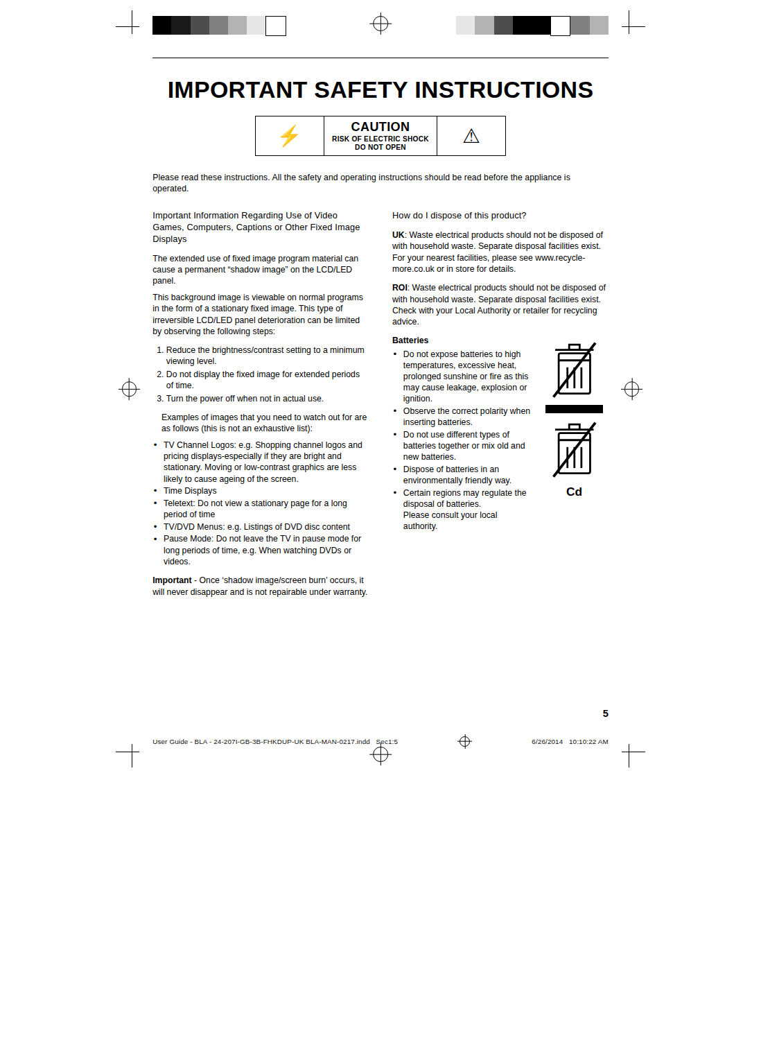IMPORTANT SAFETY INSTRUCTIONS
⚡
CAUTION
RISK OF ELECTRIC SHOCK
DO NOT OPEN
⚠
Please read these instructions. All the safety and operating instructions should be read before the appliance is operated.
Important Information Regarding Use of Video Games, Computers, Captions or Other Fixed Image Displays
The extended use of fixed image program material can cause a permanent “shadow image” on the LCD/LED panel.
This background image is viewable on normal programs in the form of a stationary fixed image. This type of irreversible LCD/LED panel deterioration can be limited by observing the following steps:
Reduce the brightness/contrast setting to a minimum viewing level.
Do not display the fixed image for extended periods of time.
Turn the power off when not in actual use.
Examples of images that you need to watch out for are as follows (this is not an exhaustive list):
TV Channel Logos: e.g. Shopping channel logos and pricing displays-especially if they are bright and stationary. Moving or low-contrast graphics are less likely to cause ageing of the screen.
Time Displays
Teletext: Do not view a stationary page for a long period of time
TV/DVD Menus: e.g. Listings of DVD disc content
Pause Mode: Do not leave the TV in pause mode for long periods of time, e.g. When watching DVDs or videos.
Important - Once ‘shadow image/screen burn’ occurs, it will never disappear and is not repairable under warranty.
How do I dispose of this product?
UK: Waste electrical products should not be disposed of with household waste. Separate disposal facilities exist. For your nearest facilities, please see www.recycle-more.co.uk or in store for details.
ROI: Waste electrical products should not be disposed of with household waste. Separate disposal facilities exist. Check with your Local Authority or retailer for recycling advice.
Batteries
Do not expose batteries to high temperatures, excessive heat, prolonged sunshine or fire as this may cause leakage, explosion or ignition.
Observe the correct polarity when inserting batteries.
Do not use different types of batteries together or mix old and new batteries.
Dispose of batteries in an environmentally friendly way.
Certain regions may regulate the disposal of batteries.
Please consult your local authority.
Cd
5
User Guide - BLA - 24-207I-GB-3B-FHKDUP-UK BLA-MAN-0217.indd Sec1:5
6/26/2014 10:10:22 AM